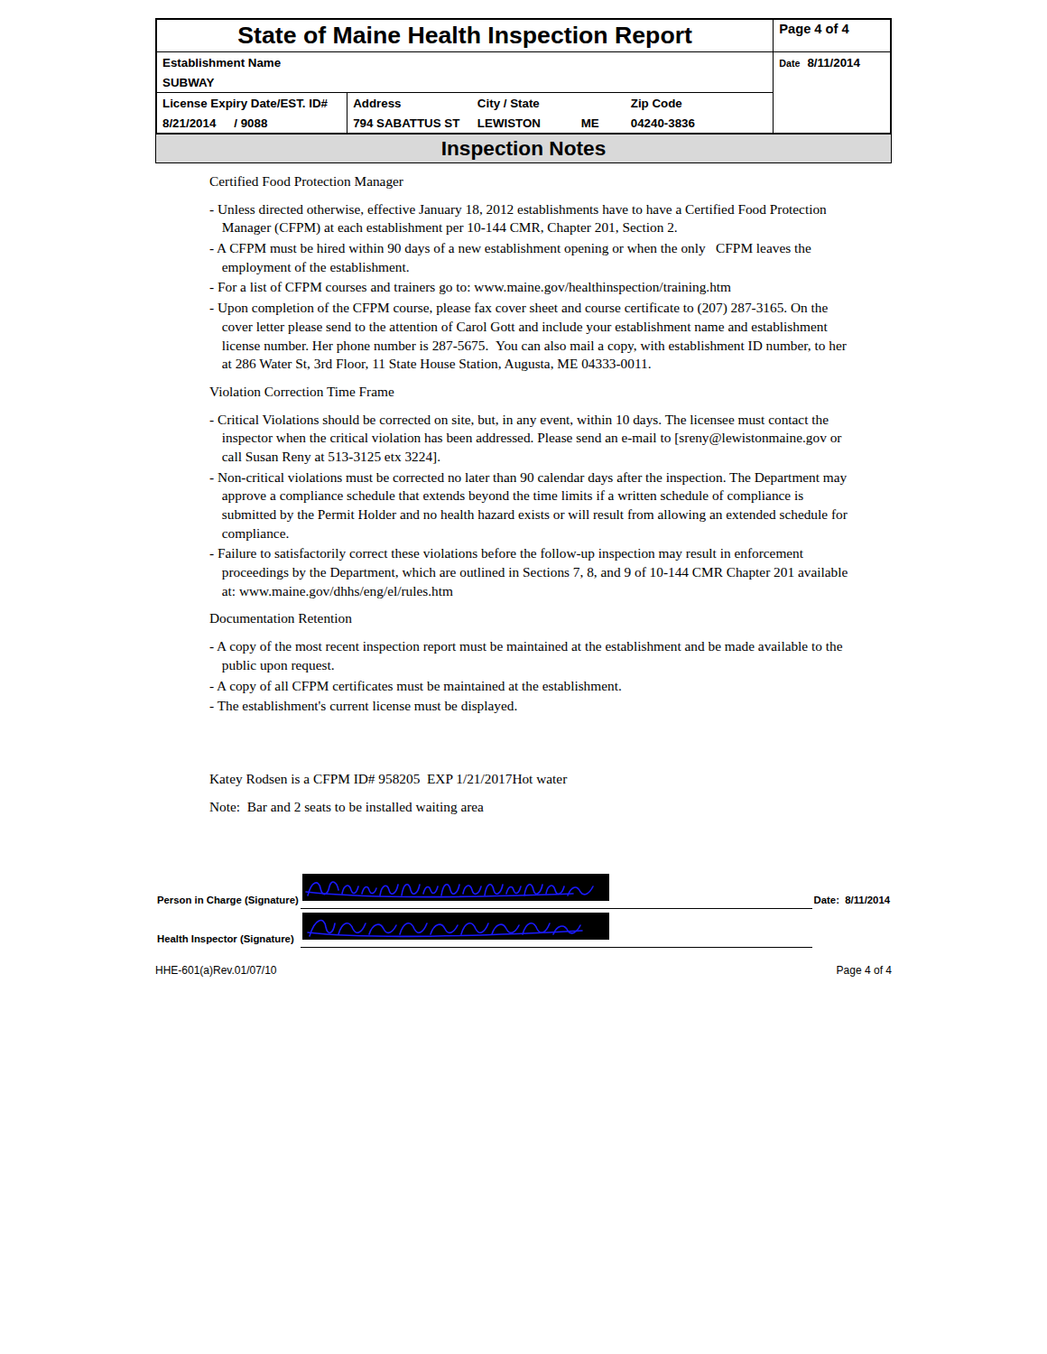| State of Maine Health Inspection Report | Page 4 of 4 |
| Establishment Name | Date 8/11/2014 |
| SUBWAY |
| License Expiry Date/EST. ID# | / Address / City / State / / Zip Code / |
| 8/21/2014 / 9088 | / 794 SABATTUS ST / LEWISTON / ME / 04240-3836 / |
Inspection Notes
Certified Food Protection Manager
- Unless directed otherwise, effective January 18, 2012 establishments have to have a Certified Food Protection Manager (CFPM) at each establishment per 10-144 CMR, Chapter 201, Section 2.
- A CFPM must be hired within 90 days of a new establishment opening or when the only CFPM leaves the employment of the establishment.
- For a list of CFPM courses and trainers go to: www.maine.gov/healthinspection/training.htm
- Upon completion of the CFPM course, please fax cover sheet and course certificate to (207) 287-3165. On the cover letter please send to the attention of Carol Gott and include your establishment name and establishment license number. Her phone number is 287-5675. You can also mail a copy, with establishment ID number, to her at 286 Water St, 3rd Floor, 11 State House Station, Augusta, ME 04333-0011.
Violation Correction Time Frame
- Critical Violations should be corrected on site, but, in any event, within 10 days. The licensee must contact the inspector when the critical violation has been addressed. Please send an e-mail to [sreny@lewistonmaine.gov or call Susan Reny at 513-3125 etx 3224].
- Non-critical violations must be corrected no later than 90 calendar days after the inspection. The Department may approve a compliance schedule that extends beyond the time limits if a written schedule of compliance is submitted by the Permit Holder and no health hazard exists or will result from allowing an extended schedule for compliance.
- Failure to satisfactorily correct these violations before the follow-up inspection may result in enforcement proceedings by the Department, which are outlined in Sections 7, 8, and 9 of 10-144 CMR Chapter 201 available at: www.maine.gov/dhhs/eng/el/rules.htm
Documentation Retention
- A copy of the most recent inspection report must be maintained at the establishment and be made available to the public upon request.
- A copy of all CFPM certificates must be maintained at the establishment.
- The establishment's current license must be displayed.
Katey Rodsen is a CFPM ID# 958205 EXP 1/21/2017Hot water
Note: Bar and 2 seats to be installed waiting area
| Person in Charge (Signature) | | Date: 8/11/2014 |
| Health Inspector (Signature) | | |
HHE-601(a)Rev.01/07/10
Page 4 of 4